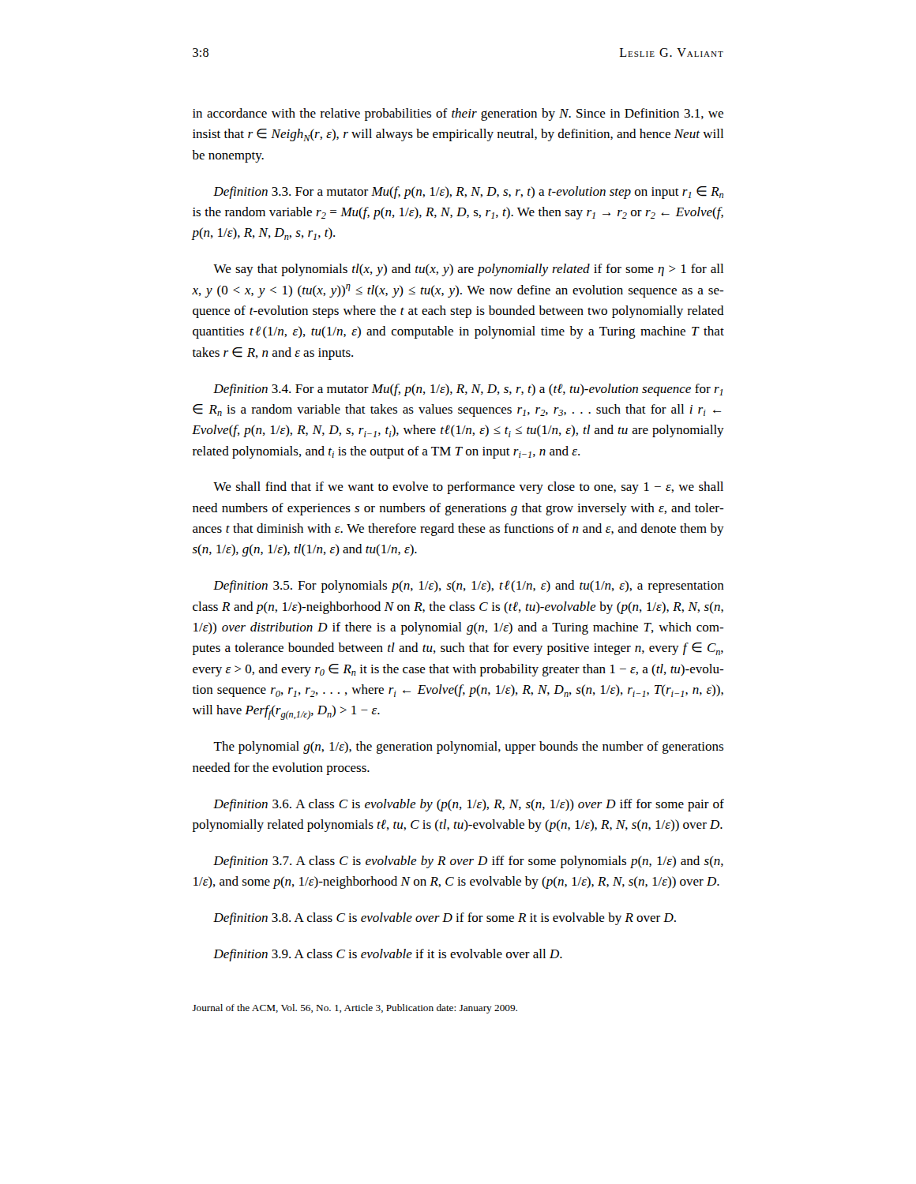3:8 Leslie G. Valiant
in accordance with the relative probabilities of their generation by N. Since in Definition 3.1, we insist that r ∈ NeighN(r, ε), r will always be empirically neutral, by definition, and hence Neut will be nonempty.
Definition 3.3. For a mutator Mu(f, p(n, 1/ε), R, N, D, s, r, t) a t-evolution step on input r1 ∈ Rn is the random variable r2 = Mu(f, p(n, 1/ε), R, N, D, s, r1, t). We then say r1 → r2 or r2 ← Evolve(f, p(n, 1/ε), R, N, Dn, s, r1, t).
We say that polynomials tl(x, y) and tu(x, y) are polynomially related if for some η > 1 for all x, y (0 < x, y < 1) (tu(x, y))η ≤ tl(x, y) ≤ tu(x, y). We now define an evolution sequence as a sequence of t-evolution steps where the t at each step is bounded between two polynomially related quantities tℓ(1/n, ε), tu(1/n, ε) and computable in polynomial time by a Turing machine T that takes r ∈ R, n and ε as inputs.
Definition 3.4. For a mutator Mu(f, p(n, 1/ε), R, N, D, s, r, t) a (tℓ, tu)-evolution sequence for r1 ∈ Rn is a random variable that takes as values sequences r1, r2, r3, . . . such that for all i ri ← Evolve(f, p(n, 1/ε), R, N, D, s, ri−1, ti), where tℓ(1/n, ε) ≤ ti ≤ tu(1/n, ε), tl and tu are polynomially related polynomials, and ti is the output of a TM T on input ri−1, n and ε.
We shall find that if we want to evolve to performance very close to one, say 1 − ε, we shall need numbers of experiences s or numbers of generations g that grow inversely with ε, and tolerances t that diminish with ε. We therefore regard these as functions of n and ε, and denote them by s(n, 1/ε), g(n, 1/ε), tl(1/n, ε) and tu(1/n, ε).
Definition 3.5. For polynomials p(n, 1/ε), s(n, 1/ε), tℓ(1/n, ε) and tu(1/n, ε), a representation class R and p(n, 1/ε)-neighborhood N on R, the class C is (tℓ, tu)-evolvable by (p(n, 1/ε), R, N, s(n, 1/ε)) over distribution D if there is a polynomial g(n, 1/ε) and a Turing machine T, which computes a tolerance bounded between tl and tu, such that for every positive integer n, every f ∈ Cn, every ε > 0, and every r0 ∈ Rn it is the case that with probability greater than 1 − ε, a (tl, tu)-evolution sequence r0, r1, r2, . . . , where ri ← Evolve(f, p(n, 1/ε), R, N, Dn, s(n, 1/ε), ri−1, T(ri−1, n, ε)), will have Perff(rg(n,1/ε), Dn) > 1 − ε.
The polynomial g(n, 1/ε), the generation polynomial, upper bounds the number of generations needed for the evolution process.
Definition 3.6. A class C is evolvable by (p(n, 1/ε), R, N, s(n, 1/ε)) over D iff for some pair of polynomially related polynomials tℓ, tu, C is (tl, tu)-evolvable by (p(n, 1/ε), R, N, s(n, 1/ε)) over D.
Definition 3.7. A class C is evolvable by R over D iff for some polynomials p(n, 1/ε) and s(n, 1/ε), and some p(n, 1/ε)-neighborhood N on R, C is evolvable by (p(n, 1/ε), R, N, s(n, 1/ε)) over D.
Definition 3.8. A class C is evolvable over D if for some R it is evolvable by R over D.
Definition 3.9. A class C is evolvable if it is evolvable over all D.
Journal of the ACM, Vol. 56, No. 1, Article 3, Publication date: January 2009.